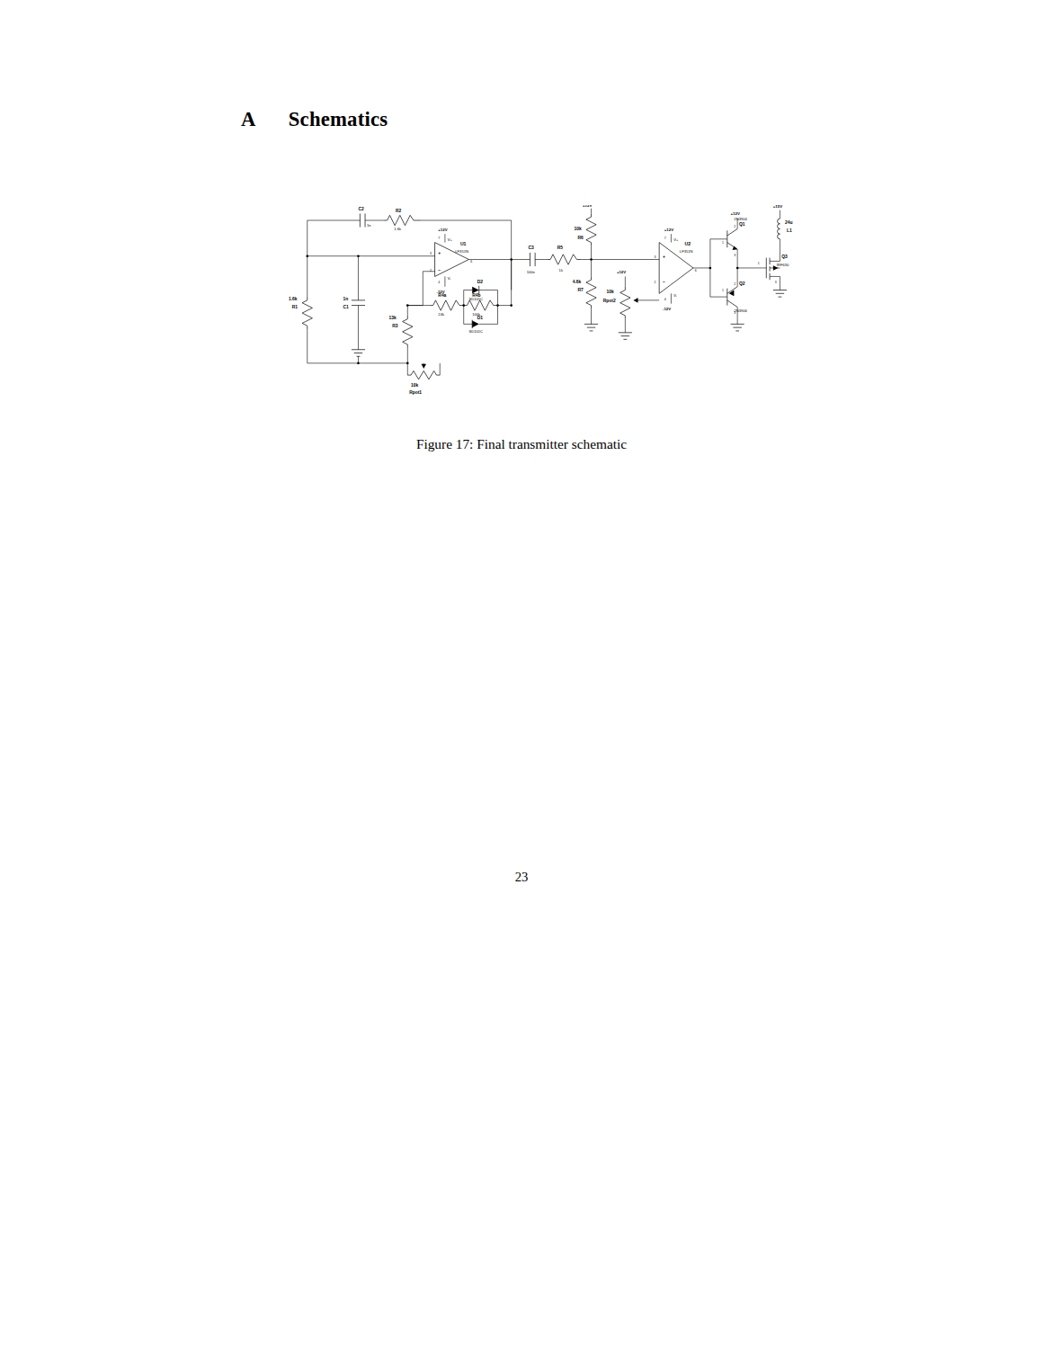ASchematics
Final transmitter schematic Wien-bridge style oscillator built around op-amp U1 (LF351N) with R1 1.6k, C1 1n, C2 1n, R2 1.6k, R3 13k, Rpot1 10k, R4a 24k, R4b 100k and diodes D1 and D2 (SD101C) for amplitude limiting. The output passes through C3 100n and R5 1k into a comparator stage U2 (LF351N) biased by R6 10k, R7 4.6k and Rpot2 10k. U2 drives a complementary pair Q1 (2N3904) and Q2 (2N3906) which gate MOSFET Q3 (IRF630) feeding inductor L1 24u from a plus 15 volt rail. C2 1n R2 1.6k 1.6k R1 1n C1 + − U1 LF351N 3 2 6 7 4 +12V V+ -12V V- 13k R3 10k Rpot1 R4a 24k R4b 100k D2 SD101C D1 SD101C C3 100n R5 1k 10k R6 +12V 4.6k R7 +12V 10k Rpot2 + − U2 LF351N 3 2 6 7 4 +12V V+ -12V V- Q1 2N3904 1 2 3 +12V Q2 2N3906 1 2 3 1 Q3 IRF630 3 24u L1 +15V
Figure 17: Final transmitter schematic
23